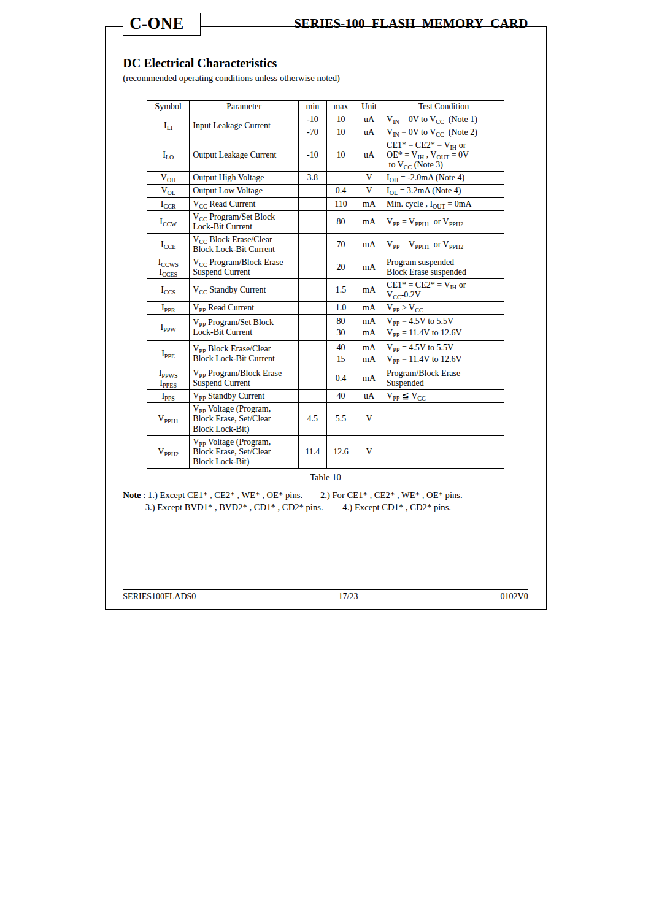C-ONE
SERIES-100 FLASH MEMORY CARD
DC Electrical Characteristics
(recommended operating conditions unless otherwise noted)
| Symbol | Parameter | min | max | Unit | Test Condition |
| --- | --- | --- | --- | --- | --- |
| I LI | Input Leakage Current | -10 | 10 | uA | V IN = 0V to V CC (Note 1) |
| -70 | 10 | uA | V IN = 0V to V CC (Note 2) |
| I LO | Output Leakage Current | -10 | 10 | uA | CE1* = CE2* = V IH or OE* = V IH , V OUT = 0V to V CC (Note 3) |
| V OH | Output High Voltage | 3.8 | | V | I OH = -2.0mA (Note 4) |
| V OL | Output Low Voltage | | 0.4 | V | I OL = 3.2mA (Note 4) |
| I CCR | V CC Read Current | | 110 | mA | Min. cycle , I OUT = 0mA |
| I CCW | V CC Program/Set Block Lock-Bit Current | | 80 | mA | V PP = V PPH1 or V PPH2 |
| I CCE | V CC Block Erase/Clear Block Lock-Bit Current | | 70 | mA | V PP = V PPH1 or V PPH2 |
| I CCWS I CCES | V CC Program/Block Erase Suspend Current | | 20 | mA | Program suspended Block Erase suspended |
| I CCS | V CC Standby Current | | 1.5 | mA | CE1* = CE2* = V IH or V CC -0.2V |
| I PPR | V PP Read Current | | 1.0 | mA | V PP > V CC |
| I PPW | V PP Program/Set Block Lock-Bit Current | | 80 30 | mA mA | V PP = 4.5V to 5.5V V PP = 11.4V to 12.6V |
| I PPE | V PP Block Erase/Clear Block Lock-Bit Current | | 40 15 | mA mA | V PP = 4.5V to 5.5V V PP = 11.4V to 12.6V |
| I PPWS I PPES | V PP Program/Block Erase Suspend Current | | 0.4 | mA | Program/Block Erase Suspended |
| I PPS | V PP Standby Current | | 40 | uA | V PP ≦ V CC |
| V PPH1 | V PP Voltage (Program, Block Erase, Set/Clear Block Lock-Bit) | 4.5 | 5.5 | V | |
| V PPH2 | V PP Voltage (Program, Block Erase, Set/Clear Block Lock-Bit) | 11.4 | 12.6 | V | |
Table 10
Note : 1.) Except CE1* , CE2* , WE* , OE* pins.
2.) For CE1* , CE2* , WE* , OE* pins.
3.) Except BVD1* , BVD2* , CD1* , CD2* pins.
4.) Except CD1* , CD2* pins.
SERIES100FLADS0
17/23
0102V0